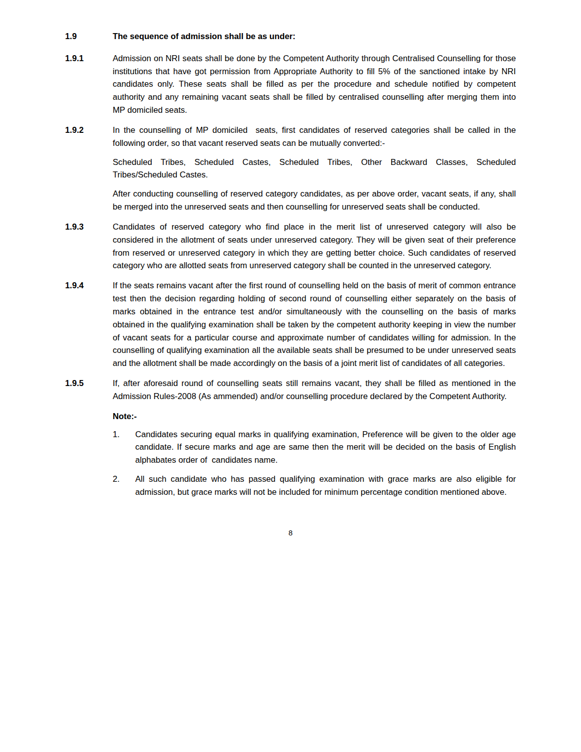1.9
The sequence of admission shall be as under:
1.9.1
Admission on NRI seats shall be done by the Competent Authority through Centralised Counselling for those institutions that have got permission from Appropriate Authority to fill 5% of the sanctioned intake by NRI candidates only. These seats shall be filled as per the procedure and schedule notified by competent authority and any remaining vacant seats shall be filled by centralised counselling after merging them into MP domiciled seats.
1.9.2
In the counselling of MP domiciled seats, first candidates of reserved categories shall be called in the following order, so that vacant reserved seats can be mutually converted:-
Scheduled Tribes, Scheduled Castes, Scheduled Tribes, Other Backward Classes, Scheduled Tribes/Scheduled Castes.
After conducting counselling of reserved category candidates, as per above order, vacant seats, if any, shall be merged into the unreserved seats and then counselling for unreserved seats shall be conducted.
1.9.3
Candidates of reserved category who find place in the merit list of unreserved category will also be considered in the allotment of seats under unreserved category. They will be given seat of their preference from reserved or unreserved category in which they are getting better choice. Such candidates of reserved category who are allotted seats from unreserved category shall be counted in the unreserved category.
1.9.4
If the seats remains vacant after the first round of counselling held on the basis of merit of common entrance test then the decision regarding holding of second round of counselling either separately on the basis of marks obtained in the entrance test and/or simultaneously with the counselling on the basis of marks obtained in the qualifying examination shall be taken by the competent authority keeping in view the number of vacant seats for a particular course and approximate number of candidates willing for admission. In the counselling of qualifying examination all the available seats shall be presumed to be under unreserved seats and the allotment shall be made accordingly on the basis of a joint merit list of candidates of all categories.
1.9.5
If, after aforesaid round of counselling seats still remains vacant, they shall be filled as mentioned in the Admission Rules-2008 (As ammended) and/or counselling procedure declared by the Competent Authority.
Note:-
1.
Candidates securing equal marks in qualifying examination, Preference will be given to the older age candidate. If secure marks and age are same then the merit will be decided on the basis of English alphabates order of candidates name.
2.
All such candidate who has passed qualifying examination with grace marks are also eligible for admission, but grace marks will not be included for minimum percentage condition mentioned above.
8